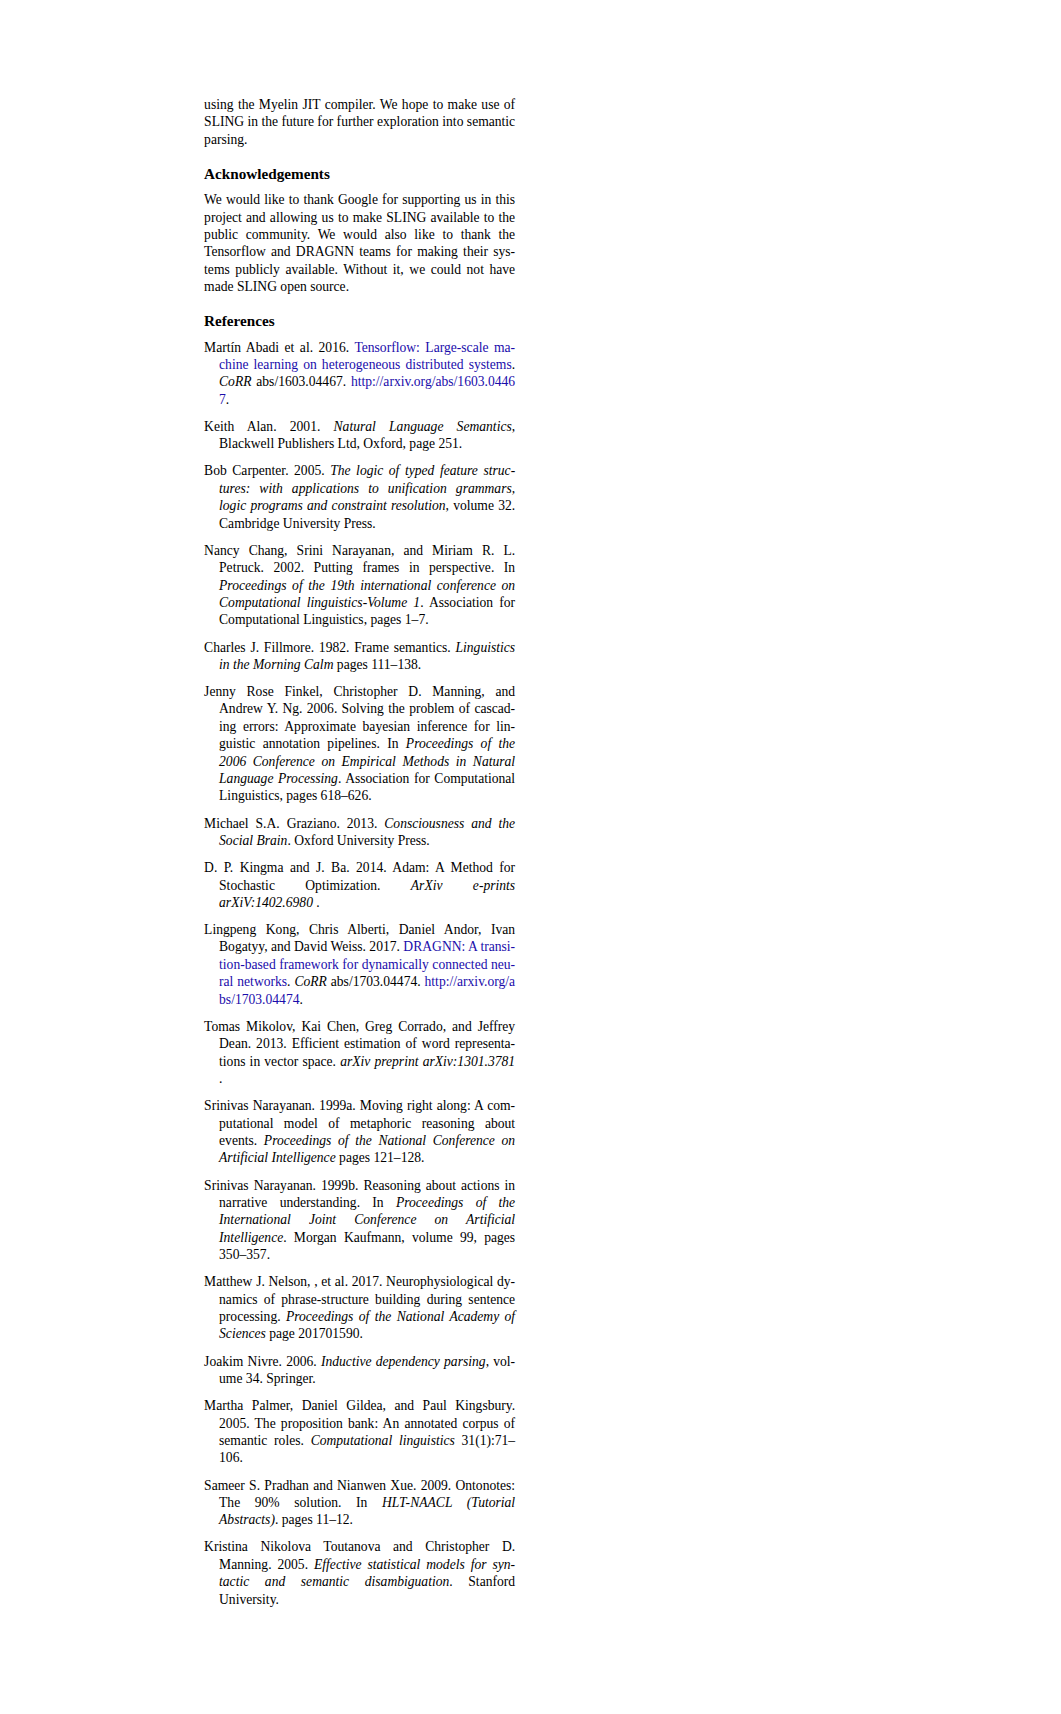using the Myelin JIT compiler. We hope to make use of SLING in the future for further exploration into semantic parsing.
Acknowledgements
We would like to thank Google for supporting us in this project and allowing us to make SLING available to the public community. We would also like to thank the Tensorflow and DRAGNN teams for making their systems publicly available. Without it, we could not have made SLING open source.
References
Martín Abadi et al. 2016. Tensorflow: Large-scale machine learning on heterogeneous distributed systems. CoRR abs/1603.04467. http://arxiv.org/abs/1603.04467.
Keith Alan. 2001. Natural Language Semantics, Blackwell Publishers Ltd, Oxford, page 251.
Bob Carpenter. 2005. The logic of typed feature structures: with applications to unification grammars, logic programs and constraint resolution, volume 32. Cambridge University Press.
Nancy Chang, Srini Narayanan, and Miriam R. L. Petruck. 2002. Putting frames in perspective. In Proceedings of the 19th international conference on Computational linguistics-Volume 1. Association for Computational Linguistics, pages 1–7.
Charles J. Fillmore. 1982. Frame semantics. Linguistics in the Morning Calm pages 111–138.
Jenny Rose Finkel, Christopher D. Manning, and Andrew Y. Ng. 2006. Solving the problem of cascading errors: Approximate bayesian inference for linguistic annotation pipelines. In Proceedings of the 2006 Conference on Empirical Methods in Natural Language Processing. Association for Computational Linguistics, pages 618–626.
Michael S.A. Graziano. 2013. Consciousness and the Social Brain. Oxford University Press.
D. P. Kingma and J. Ba. 2014. Adam: A Method for Stochastic Optimization. ArXiv e-prints arXiV:1402.6980 .
Lingpeng Kong, Chris Alberti, Daniel Andor, Ivan Bogatyy, and David Weiss. 2017. DRAGNN: A transition-based framework for dynamically connected neural networks. CoRR abs/1703.04474. http://arxiv.org/abs/1703.04474.
Tomas Mikolov, Kai Chen, Greg Corrado, and Jeffrey Dean. 2013. Efficient estimation of word representations in vector space. arXiv preprint arXiv:1301.3781 .
Srinivas Narayanan. 1999a. Moving right along: A computational model of metaphoric reasoning about events. Proceedings of the National Conference on Artificial Intelligence pages 121–128.
Srinivas Narayanan. 1999b. Reasoning about actions in narrative understanding. In Proceedings of the International Joint Conference on Artificial Intelligence. Morgan Kaufmann, volume 99, pages 350–357.
Matthew J. Nelson, , et al. 2017. Neurophysiological dynamics of phrase-structure building during sentence processing. Proceedings of the National Academy of Sciences page 201701590.
Joakim Nivre. 2006. Inductive dependency parsing, volume 34. Springer.
Martha Palmer, Daniel Gildea, and Paul Kingsbury. 2005. The proposition bank: An annotated corpus of semantic roles. Computational linguistics 31(1):71–106.
Sameer S. Pradhan and Nianwen Xue. 2009. Ontonotes: The 90% solution. In HLT-NAACL (Tutorial Abstracts). pages 11–12.
Kristina Nikolova Toutanova and Christopher D. Manning. 2005. Effective statistical models for syntactic and semantic disambiguation. Stanford University.